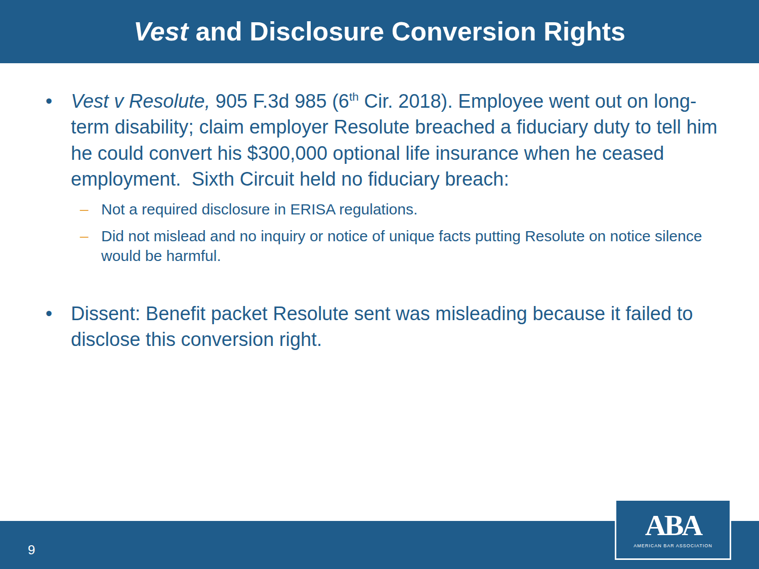Vest and Disclosure Conversion Rights
Vest v Resolute, 905 F.3d 985 (6th Cir. 2018). Employee went out on long-term disability; claim employer Resolute breached a fiduciary duty to tell him he could convert his $300,000 optional life insurance when he ceased employment. Sixth Circuit held no fiduciary breach:
Not a required disclosure in ERISA regulations.
Did not mislead and no inquiry or notice of unique facts putting Resolute on notice silence would be harmful.
Dissent: Benefit packet Resolute sent was misleading because it failed to disclose this conversion right.
9
ABA
AMERICAN BAR ASSOCIATION